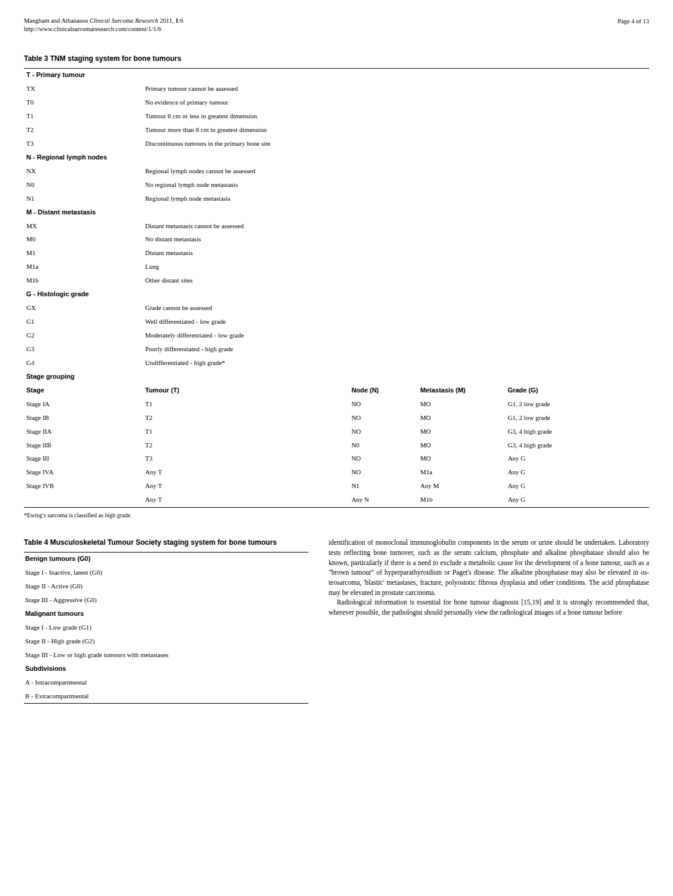Mangham and Athanasou Clinical Sarcoma Research 2011, 1:6
http://www.clinicalsarcomaresearch.com/content/1/1/6
Page 4 of 13
Table 3 TNM staging system for bone tumours
| T - Primary tumour |
| TX | Primary tumour cannot be assessed | | | |
| T0 | No evidence of primary tumour | | | |
| T1 | Tumour 8 cm or less in greatest dimension | | | |
| T2 | Tumour more than 8 cm in greatest dimension | | | |
| T3 | Discontinuous tumours in the primary bone site | | | |
| N - Regional lymph nodes |
| NX | Regional lymph nodes cannot be assessed | | | |
| N0 | No regional lymph node metastasis | | | |
| N1 | Regional lymph node metastasis | | | |
| M - Distant metastasis |
| MX | Distant metastasis cannot be assessed | | | |
| M0 | No distant metastasis | | | |
| M1 | Distant metastasis | | | |
| M1a | Lung | | | |
| M1b | Other distant sites | | | |
| G - Histologic grade |
| GX | Grade cannot be assessed | | | |
| G1 | Well differentiated - low grade | | | |
| G2 | Moderately differentiated - low grade | | | |
| G3 | Poorly differentiated - high grade | | | |
| G4 | Undifferentiated - high grade* | | | |
| Stage grouping |
| Stage | Tumour (T) | Node (N) | Metastasis (M) | Grade (G) |
| Stage IA | T1 | NO | MO | G1, 2 low grade |
| Stage IB | T2 | NO | MO | G1, 2 low grade |
| Stage IIA | T1 | NO | MO | G3, 4 high grade |
| Stage IIB | T2 | N0 | MO | G3, 4 high grade |
| Stage III | T3 | NO | MO | Any G |
| Stage IVA | Any T | NO | M1a | Any G |
| Stage IVB | Any T | N1 | Any M | Any G |
| | Any T | Any N | M1b | Any G |
*Ewing's sarcoma is classified as high grade.
Table 4 Musculoskeletal Tumour Society staging system for bone tumours
| Benign tumours (G0) |
| Stage I - Inactive, latent (G0) |
| Stage II - Active (G0) |
| Stage III - Aggressive (G0) |
| Malignant tumours |
| Stage I - Low grade (G1) |
| Stage II - High grade (G2) |
| Stage III - Low or high grade tumours with metastases |
| Subdivisions |
| A - Intracompartmental |
| B - Extracompartmental |
identification of monoclonal immunoglobulin components in the serum or urine should be undertaken. Laboratory tests reflecting bone turnover, such as the serum calcium, phosphate and alkaline phosphatase should also be known, particularly if there is a need to exclude a metabolic cause for the development of a bone tumour, such as a "brown tumour" of hyperparathyroidism or Paget's disease. The alkaline phosphatase may also be elevated in osteosarcoma, 'blastic' metastases, fracture, polyostotic fibrous dysplasia and other conditions. The acid phosphatase may be elevated in prostate carcinoma.
Radiological information is essential for bone tumour diagnosis [15,19] and it is strongly recommended that, wherever possible, the pathologist should personally view the radiological images of a bone tumour before